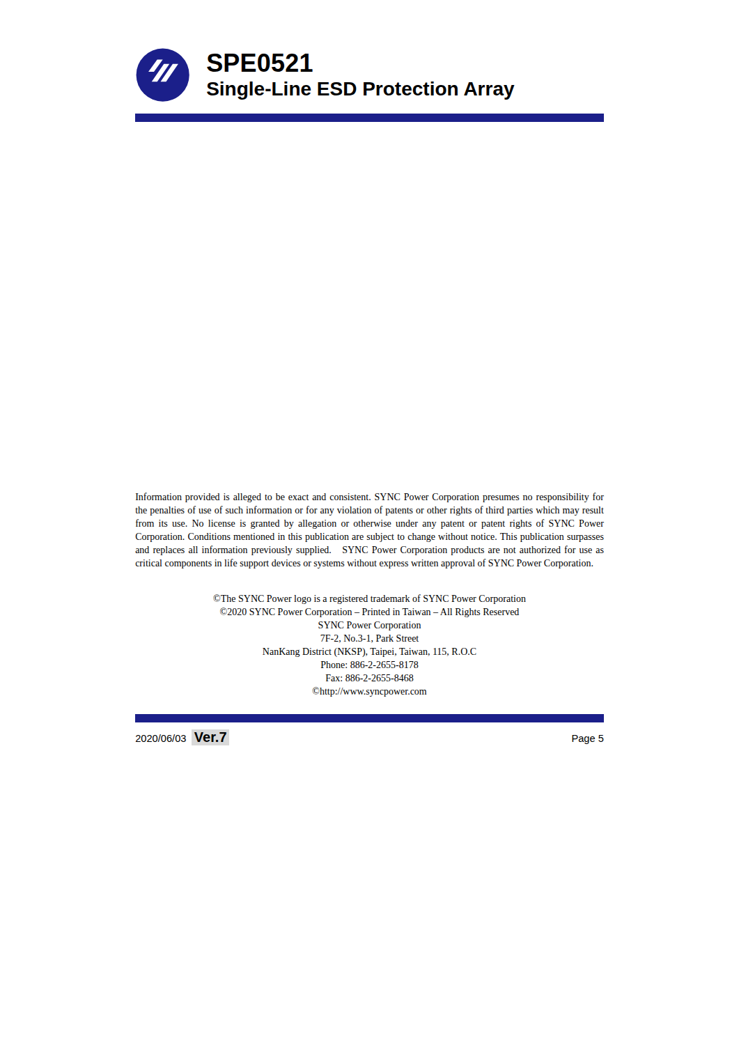SPE0521
Single-Line ESD Protection Array
Information provided is alleged to be exact and consistent. SYNC Power Corporation presumes no responsibility for the penalties of use of such information or for any violation of patents or other rights of third parties which may result from its use. No license is granted by allegation or otherwise under any patent or patent rights of SYNC Power Corporation. Conditions mentioned in this publication are subject to change without notice. This publication surpasses and replaces all information previously supplied. SYNC Power Corporation products are not authorized for use as critical components in life support devices or systems without express written approval of SYNC Power Corporation.
©The SYNC Power logo is a registered trademark of SYNC Power Corporation
©2020 SYNC Power Corporation – Printed in Taiwan – All Rights Reserved
SYNC Power Corporation
7F-2, No.3-1, Park Street
NanKang District (NKSP), Taipei, Taiwan, 115, R.O.C
Phone: 886-2-2655-8178
Fax: 886-2-2655-8468
©http://www.syncpower.com
2020/06/03 Ver.7
Page 5